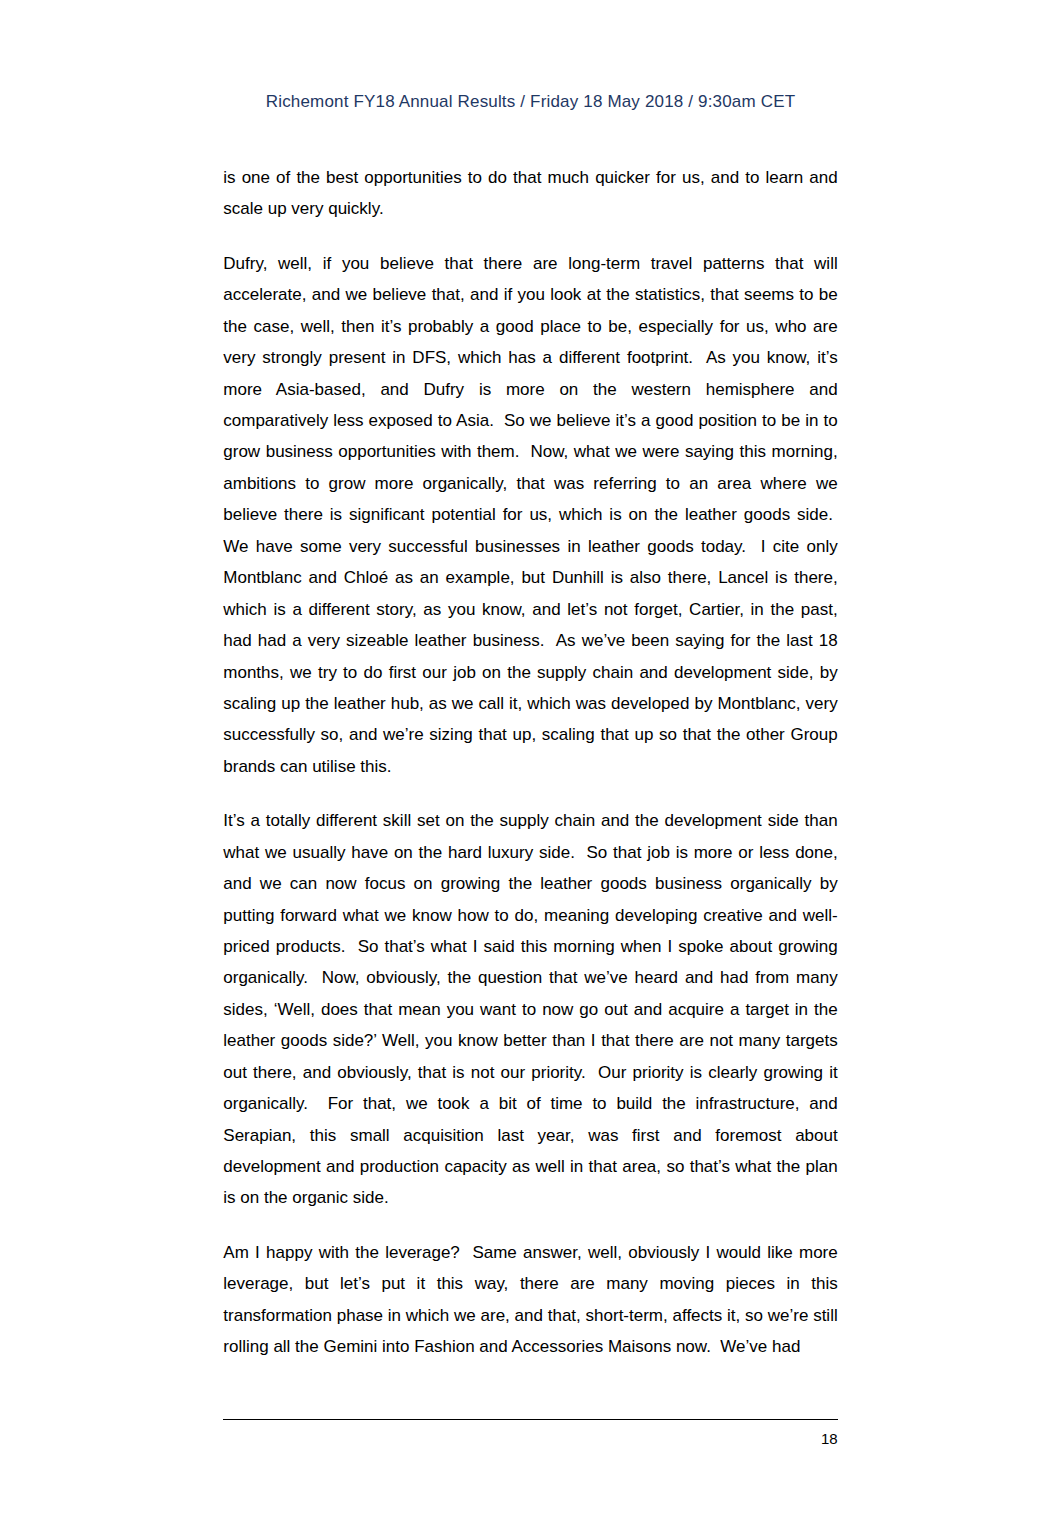Richemont FY18 Annual Results / Friday 18 May 2018 / 9:30am CET
is one of the best opportunities to do that much quicker for us, and to learn and scale up very quickly.
Dufry, well, if you believe that there are long-term travel patterns that will accelerate, and we believe that, and if you look at the statistics, that seems to be the case, well, then it’s probably a good place to be, especially for us, who are very strongly present in DFS, which has a different footprint. As you know, it’s more Asia-based, and Dufry is more on the western hemisphere and comparatively less exposed to Asia. So we believe it’s a good position to be in to grow business opportunities with them. Now, what we were saying this morning, ambitions to grow more organically, that was referring to an area where we believe there is significant potential for us, which is on the leather goods side. We have some very successful businesses in leather goods today. I cite only Montblanc and Chloé as an example, but Dunhill is also there, Lancel is there, which is a different story, as you know, and let’s not forget, Cartier, in the past, had had a very sizeable leather business. As we’ve been saying for the last 18 months, we try to do first our job on the supply chain and development side, by scaling up the leather hub, as we call it, which was developed by Montblanc, very successfully so, and we’re sizing that up, scaling that up so that the other Group brands can utilise this.
It’s a totally different skill set on the supply chain and the development side than what we usually have on the hard luxury side. So that job is more or less done, and we can now focus on growing the leather goods business organically by putting forward what we know how to do, meaning developing creative and well-priced products. So that’s what I said this morning when I spoke about growing organically. Now, obviously, the question that we’ve heard and had from many sides, ‘Well, does that mean you want to now go out and acquire a target in the leather goods side?’ Well, you know better than I that there are not many targets out there, and obviously, that is not our priority. Our priority is clearly growing it organically. For that, we took a bit of time to build the infrastructure, and Serapian, this small acquisition last year, was first and foremost about development and production capacity as well in that area, so that’s what the plan is on the organic side.
Am I happy with the leverage? Same answer, well, obviously I would like more leverage, but let’s put it this way, there are many moving pieces in this transformation phase in which we are, and that, short-term, affects it, so we’re still rolling all the Gemini into Fashion and Accessories Maisons now. We’ve had
18